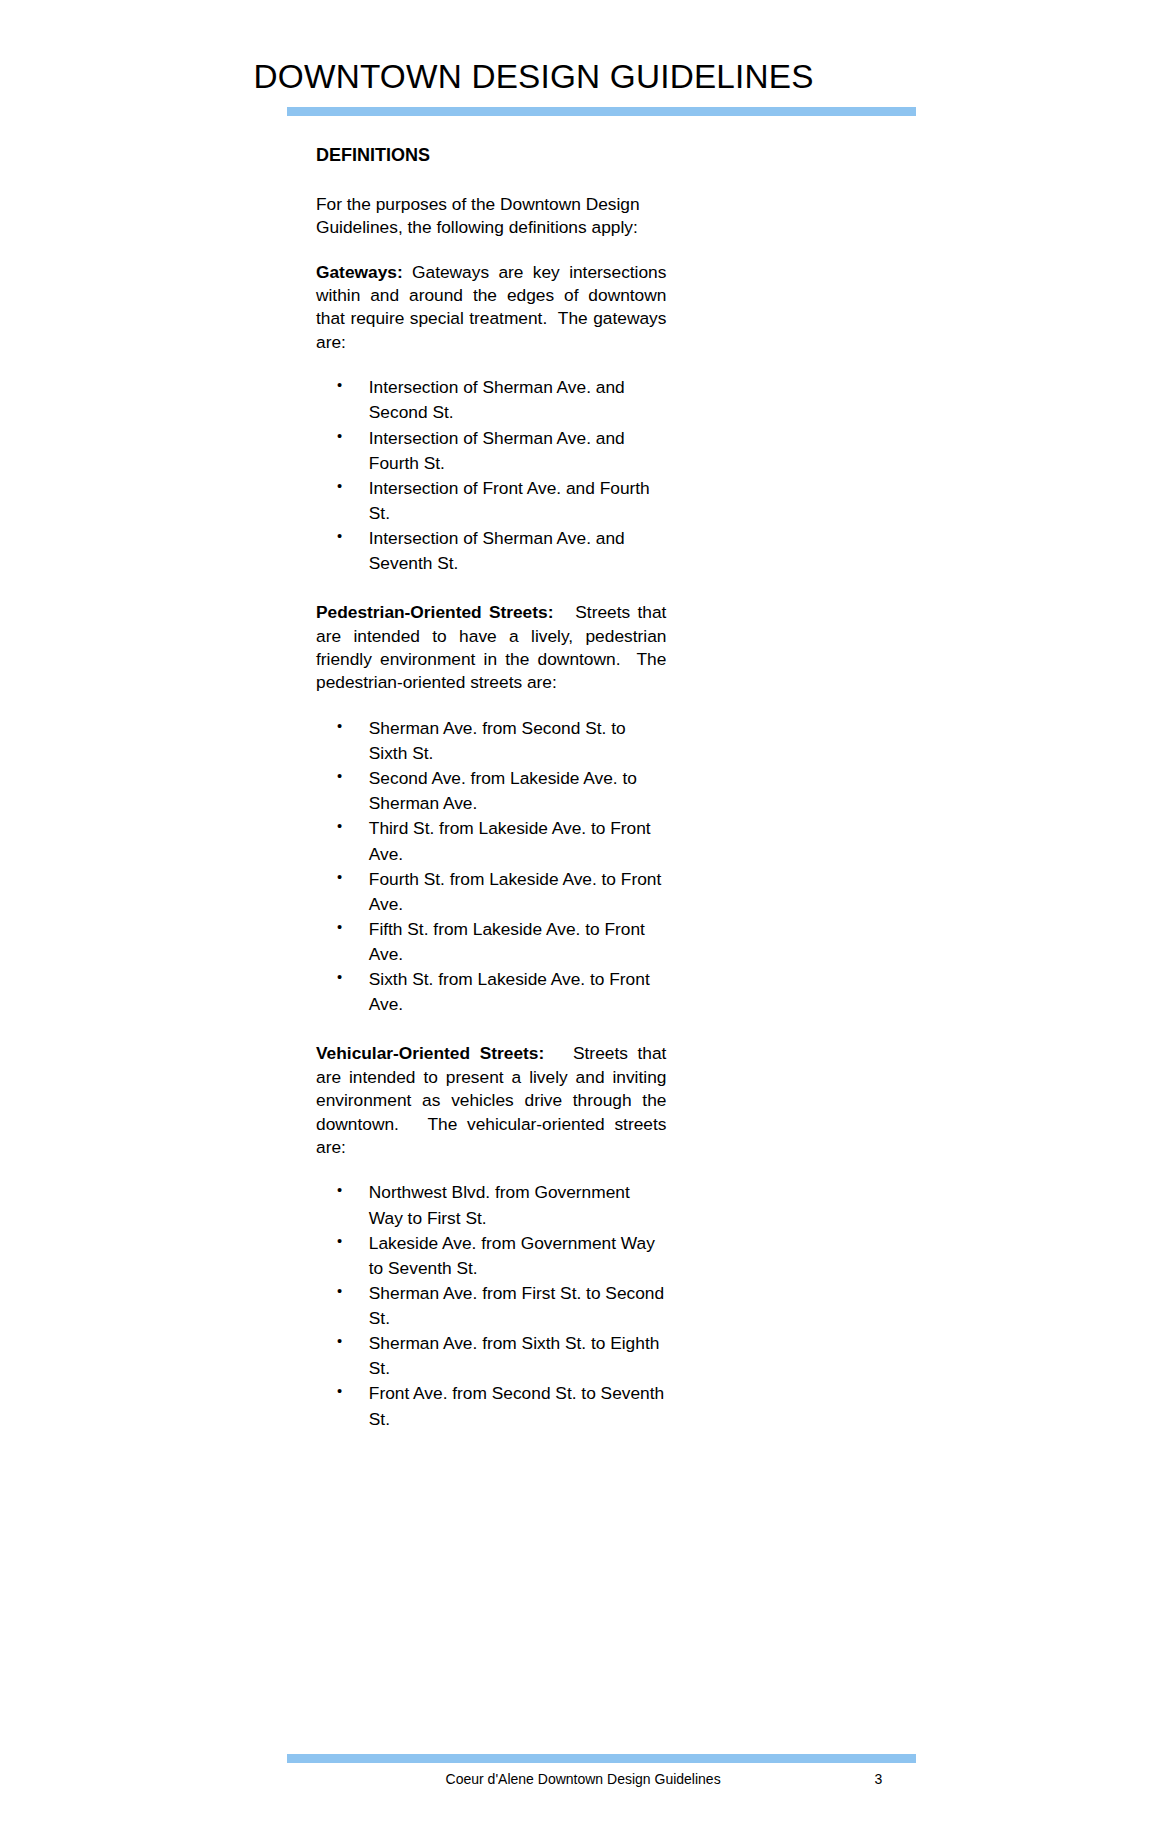DOWNTOWN DESIGN GUIDELINES
DEFINITIONS
For the purposes of the Downtown Design Guidelines, the following definitions apply:
Gateways: Gateways are key intersections within and around the edges of downtown that require special treatment. The gateways are:
Intersection of Sherman Ave. and Second St.
Intersection of Sherman Ave. and Fourth St.
Intersection of Front Ave. and Fourth St.
Intersection of Sherman Ave. and Seventh St.
Pedestrian-Oriented Streets: Streets that are intended to have a lively, pedestrian friendly environment in the downtown. The pedestrian-oriented streets are:
Sherman Ave. from Second St. to Sixth St.
Second Ave. from Lakeside Ave. to Sherman Ave.
Third St. from Lakeside Ave. to Front Ave.
Fourth St. from Lakeside Ave. to Front Ave.
Fifth St. from Lakeside Ave. to Front Ave.
Sixth St. from Lakeside Ave. to Front Ave.
Vehicular-Oriented Streets: Streets that are intended to present a lively and inviting environment as vehicles drive through the downtown. The vehicular-oriented streets are:
Northwest Blvd. from Government Way to First St.
Lakeside Ave. from Government Way to Seventh St.
Sherman Ave. from First St. to Second St.
Sherman Ave. from Sixth St. to Eighth St.
Front Ave. from Second St. to Seventh St.
Coeur d'Alene Downtown Design Guidelines 3